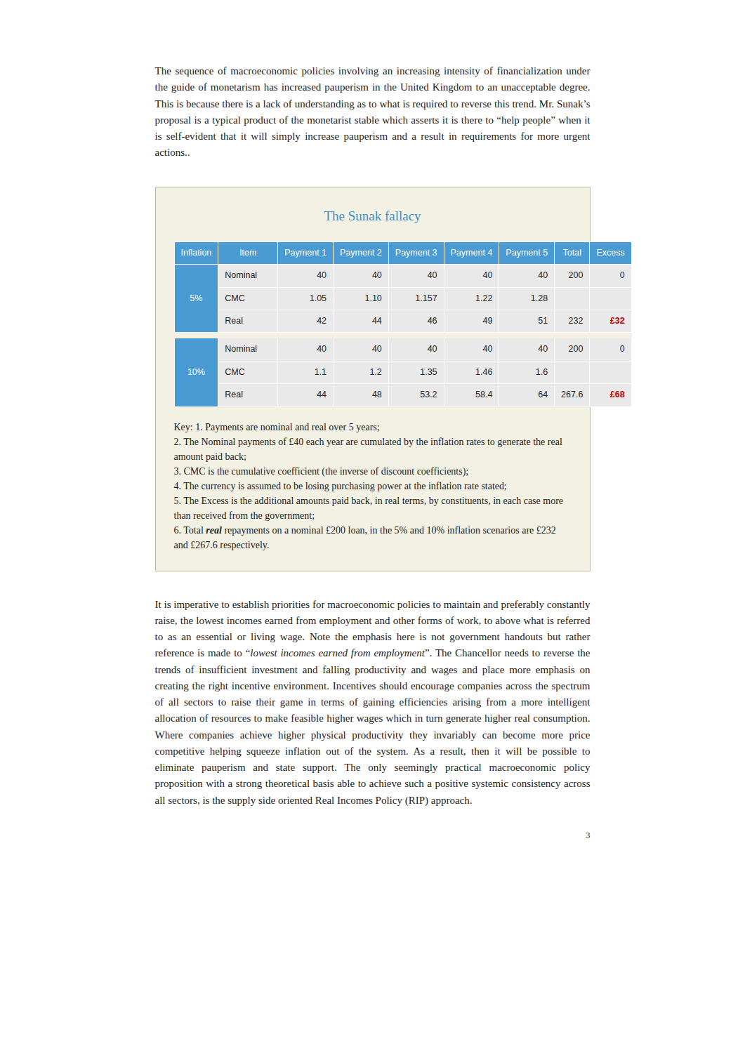The sequence of macroeconomic policies involving an increasing intensity of financialization under the guide of monetarism has increased pauperism in the United Kingdom to an unacceptable degree. This is because there is a lack of understanding as to what is required to reverse this trend. Mr. Sunak’s proposal is a typical product of the monetarist stable which asserts it is there to “help people” when it is self-evident that it will simply increase pauperism and a result in requirements for more urgent actions..
The Sunak fallacy
| Inflation | Item | Payment 1 | Payment 2 | Payment 3 | Payment 4 | Payment 5 | Total | Excess |
| --- | --- | --- | --- | --- | --- | --- | --- | --- |
| 5% | Nominal | 40 | 40 | 40 | 40 | 40 | 200 | 0 |
| CMC | 1.05 | 1.10 | 1.157 | 1.22 | 1.28 | | |
| Real | 42 | 44 | 46 | 49 | 51 | 232 | £32 |
| 10% | Nominal | 40 | 40 | 40 | 40 | 40 | 200 | 0 |
| CMC | 1.1 | 1.2 | 1.35 | 1.46 | 1.6 | | |
| Real | 44 | 48 | 53.2 | 58.4 | 64 | 267.6 | £68 |
Key: 1. Payments are nominal and real over 5 years;
2. The Nominal payments of £40 each year are cumulated by the inflation rates to generate the real amount paid back;
3. CMC is the cumulative coefficient (the inverse of discount coefficients);
4. The currency is assumed to be losing purchasing power at the inflation rate stated;
5. The Excess is the additional amounts paid back, in real terms, by constituents, in each case more than received from the government;
6. Total real repayments on a nominal £200 loan, in the 5% and 10% inflation scenarios are £232 and £267.6 respectively.
It is imperative to establish priorities for macroeconomic policies to maintain and preferably constantly raise, the lowest incomes earned from employment and other forms of work, to above what is referred to as an essential or living wage. Note the emphasis here is not government handouts but rather reference is made to “lowest incomes earned from employment”. The Chancellor needs to reverse the trends of insufficient investment and falling productivity and wages and place more emphasis on creating the right incentive environment. Incentives should encourage companies across the spectrum of all sectors to raise their game in terms of gaining efficiencies arising from a more intelligent allocation of resources to make feasible higher wages which in turn generate higher real consumption. Where companies achieve higher physical productivity they invariably can become more price competitive helping squeeze inflation out of the system. As a result, then it will be possible to eliminate pauperism and state support. The only seemingly practical macroeconomic policy proposition with a strong theoretical basis able to achieve such a positive systemic consistency across all sectors, is the supply side oriented Real Incomes Policy (RIP) approach.
3